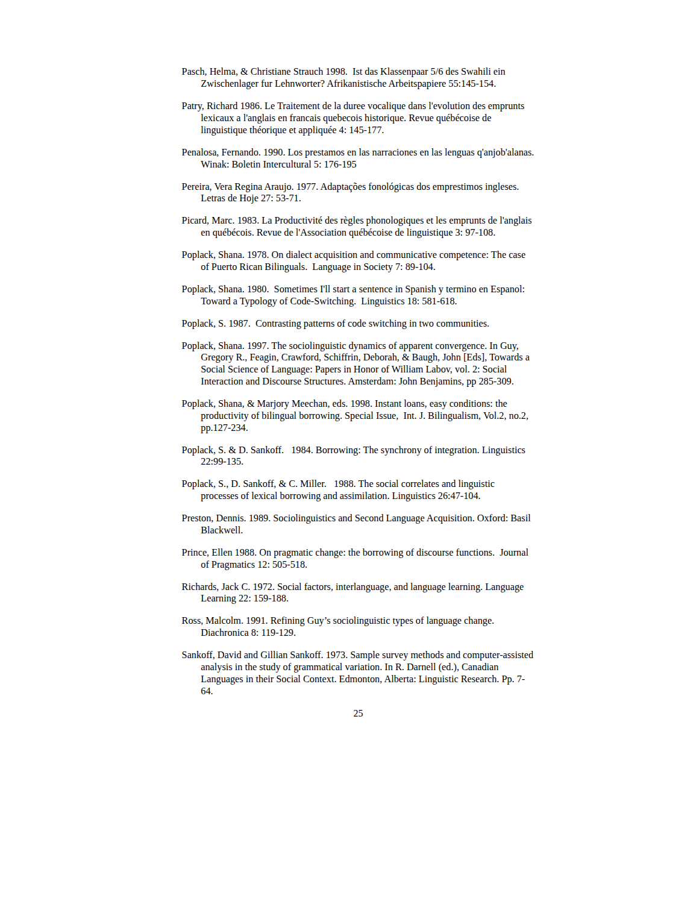Pasch, Helma, & Christiane Strauch 1998. Ist das Klassenpaar 5/6 des Swahili ein Zwischenlager fur Lehnworter? Afrikanistische Arbeitspapiere 55:145-154.
Patry, Richard 1986. Le Traitement de la duree vocalique dans l'evolution des emprunts lexicaux a l'anglais en francais quebecois historique. Revue québécoise de linguistique théorique et appliquée 4: 145-177.
Penalosa, Fernando. 1990. Los prestamos en las narraciones en las lenguas q'anjob'alanas. Winak: Boletin Intercultural 5: 176-195
Pereira, Vera Regina Araujo. 1977. Adaptações fonológicas dos emprestimos ingleses. Letras de Hoje 27: 53-71.
Picard, Marc. 1983. La Productivité des règles phonologiques et les emprunts de l'anglais en québécois. Revue de l'Association québécoise de linguistique 3: 97-108.
Poplack, Shana. 1978. On dialect acquisition and communicative competence: The case of Puerto Rican Bilinguals. Language in Society 7: 89-104.
Poplack, Shana. 1980. Sometimes I'll start a sentence in Spanish y termino en Espanol: Toward a Typology of Code-Switching. Linguistics 18: 581-618.
Poplack, S. 1987. Contrasting patterns of code switching in two communities.
Poplack, Shana. 1997. The sociolinguistic dynamics of apparent convergence. In Guy, Gregory R., Feagin, Crawford, Schiffrin, Deborah, & Baugh, John [Eds], Towards a Social Science of Language: Papers in Honor of William Labov, vol. 2: Social Interaction and Discourse Structures. Amsterdam: John Benjamins, pp 285-309.
Poplack, Shana, & Marjory Meechan, eds. 1998. Instant loans, easy conditions: the productivity of bilingual borrowing. Special Issue, Int. J. Bilingualism, Vol.2, no.2, pp.127-234.
Poplack, S. & D. Sankoff. 1984. Borrowing: The synchrony of integration. Linguistics 22:99-135.
Poplack, S., D. Sankoff, & C. Miller. 1988. The social correlates and linguistic processes of lexical borrowing and assimilation. Linguistics 26:47-104.
Preston, Dennis. 1989. Sociolinguistics and Second Language Acquisition. Oxford: Basil Blackwell.
Prince, Ellen 1988. On pragmatic change: the borrowing of discourse functions. Journal of Pragmatics 12: 505-518.
Richards, Jack C. 1972. Social factors, interlanguage, and language learning. Language Learning 22: 159-188.
Ross, Malcolm. 1991. Refining Guy’s sociolinguistic types of language change. Diachronica 8: 119-129.
Sankoff, David and Gillian Sankoff. 1973. Sample survey methods and computer-assisted analysis in the study of grammatical variation. In R. Darnell (ed.), Canadian Languages in their Social Context. Edmonton, Alberta: Linguistic Research. Pp. 7-64.
25